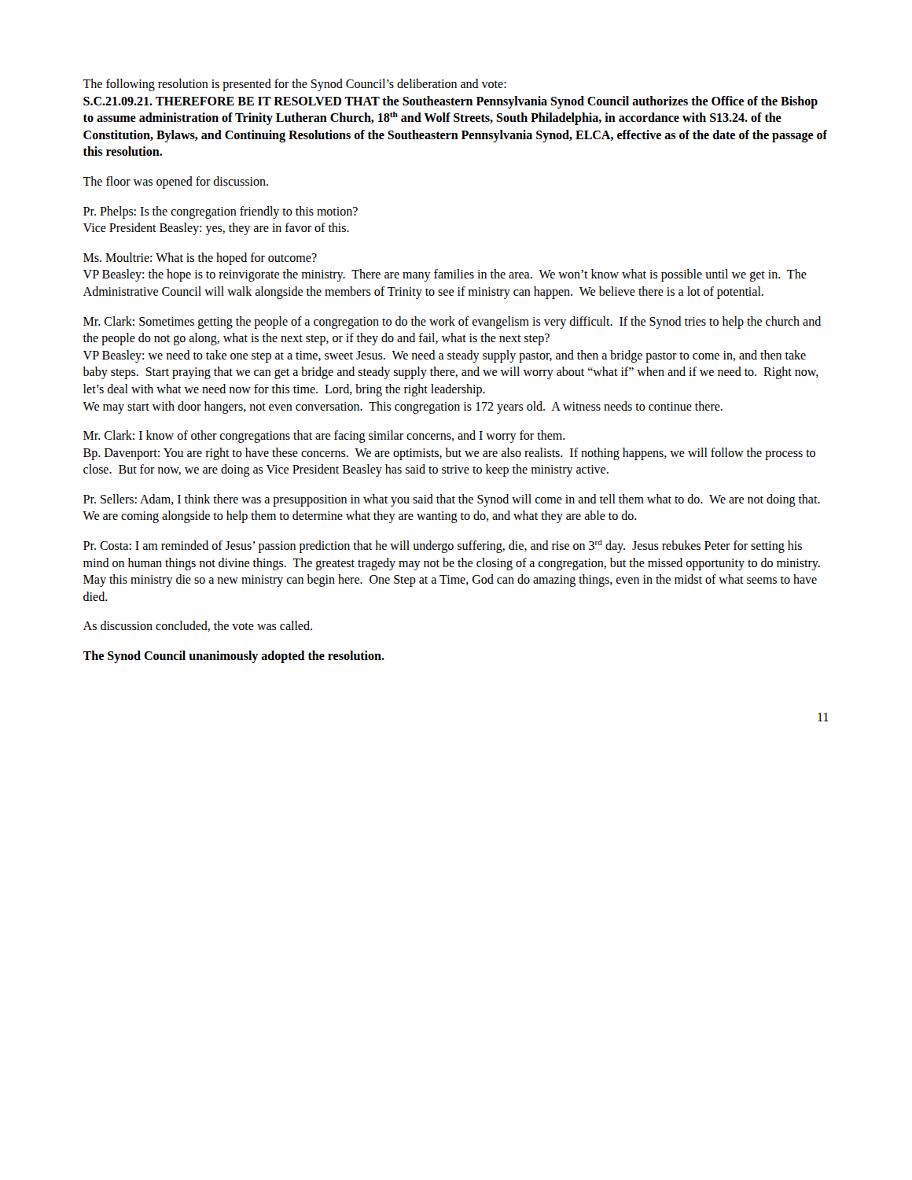The following resolution is presented for the Synod Council’s deliberation and vote:
S.C.21.09.21. THEREFORE BE IT RESOLVED THAT the Southeastern Pennsylvania Synod Council authorizes the Office of the Bishop to assume administration of Trinity Lutheran Church, 18th and Wolf Streets, South Philadelphia, in accordance with S13.24. of the Constitution, Bylaws, and Continuing Resolutions of the Southeastern Pennsylvania Synod, ELCA, effective as of the date of the passage of this resolution.
The floor was opened for discussion.
Pr. Phelps: Is the congregation friendly to this motion?
Vice President Beasley: yes, they are in favor of this.
Ms. Moultrie: What is the hoped for outcome?
VP Beasley: the hope is to reinvigorate the ministry. There are many families in the area. We won’t know what is possible until we get in. The Administrative Council will walk alongside the members of Trinity to see if ministry can happen. We believe there is a lot of potential.
Mr. Clark: Sometimes getting the people of a congregation to do the work of evangelism is very difficult. If the Synod tries to help the church and the people do not go along, what is the next step, or if they do and fail, what is the next step?
VP Beasley: we need to take one step at a time, sweet Jesus. We need a steady supply pastor, and then a bridge pastor to come in, and then take baby steps. Start praying that we can get a bridge and steady supply there, and we will worry about “what if” when and if we need to. Right now, let’s deal with what we need now for this time. Lord, bring the right leadership.
We may start with door hangers, not even conversation. This congregation is 172 years old. A witness needs to continue there.
Mr. Clark: I know of other congregations that are facing similar concerns, and I worry for them.
Bp. Davenport: You are right to have these concerns. We are optimists, but we are also realists. If nothing happens, we will follow the process to close. But for now, we are doing as Vice President Beasley has said to strive to keep the ministry active.
Pr. Sellers: Adam, I think there was a presupposition in what you said that the Synod will come in and tell them what to do. We are not doing that. We are coming alongside to help them to determine what they are wanting to do, and what they are able to do.
Pr. Costa: I am reminded of Jesus’ passion prediction that he will undergo suffering, die, and rise on 3rd day. Jesus rebukes Peter for setting his mind on human things not divine things. The greatest tragedy may not be the closing of a congregation, but the missed opportunity to do ministry. May this ministry die so a new ministry can begin here. One Step at a Time, God can do amazing things, even in the midst of what seems to have died.
As discussion concluded, the vote was called.
The Synod Council unanimously adopted the resolution.
11